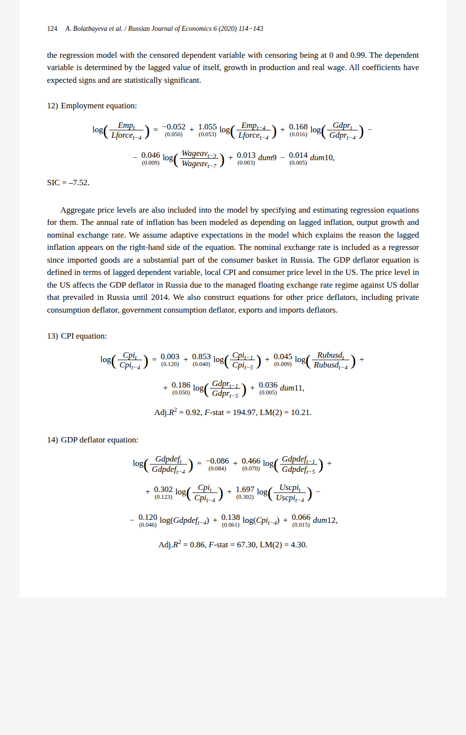124 A. Bolatbayeva et al. / Russian Journal of Economics 6 (2020) 114−143
the regression model with the censored dependent variable with censoring being at 0 and 0.99. The dependent variable is determined by the lagged value of itself, growth in production and real wage. All coefficients have expected signs and are statistically significant.
12) Employment equation:
log(Empt Lforcet−4) = −0.052(0.050) + 1.055(0.053) log(Empt−4 Lforcet−4) + 0.168(0.016) log(Gdprt Gdprt−4) −
− 0.046(0.009) log(Wageavt−3 Wageavt−7) + 0.013(0.003) dum9 − 0.014(0.005) dum10,
SIC = –7.52.
Aggregate price levels are also included into the model by specifying and estimating regression equations for them. The annual rate of inflation has been modeled as depending on lagged inflation, output growth and nominal exchange rate. We assume adaptive expectations in the model which explains the reason the lagged inflation appears on the right-hand side of the equation. The nominal exchange rate is included as a regressor since imported goods are a substantial part of the consumer basket in Russia. The GDP deflator equation is defined in terms of lagged dependent variable, local CPI and consumer price level in the US. The price level in the US affects the GDP deflator in Russia due to the managed floating exchange rate regime against US dollar that prevailed in Russia until 2014. We also construct equations for other price deflators, including private consumption deflator, government consumption deflator, exports and imports deflators.
13) CPI equation:
log(Cpit Cpit−4) = 0.003(0.120) + 0.853(0.040) log(Cpit−1 Cpit−5) + 0.045(0.009) log(Rubusdt Rubusdt−4) +
+ 0.186(0.050) log(Gdprt−1 Gdprt−5) + 0.036(0.005) dum11,
Adj.R2 = 0.92, F-stat = 194.97, LM(2) = 10.21.
14) GDP deflator equation:
log(Gdpdeft Gdpdeft−4) = −0.086(0.084) + 0.466(0.070) log(Gdpdeft−1 Gdpdeft−5) +
+ 0.302(0.123) log(Cpit Cpit−4) + 1.697(0.302) log(Uscpit Uscpit−4) −
− 0.120(0.046) log(Gdpdeft−4) + 0.138(0.061) log(Cpit−4) + 0.066(0.015) dum12,
Adj.R2 = 0.86, F-stat = 67.30, LM(2) = 4.30.